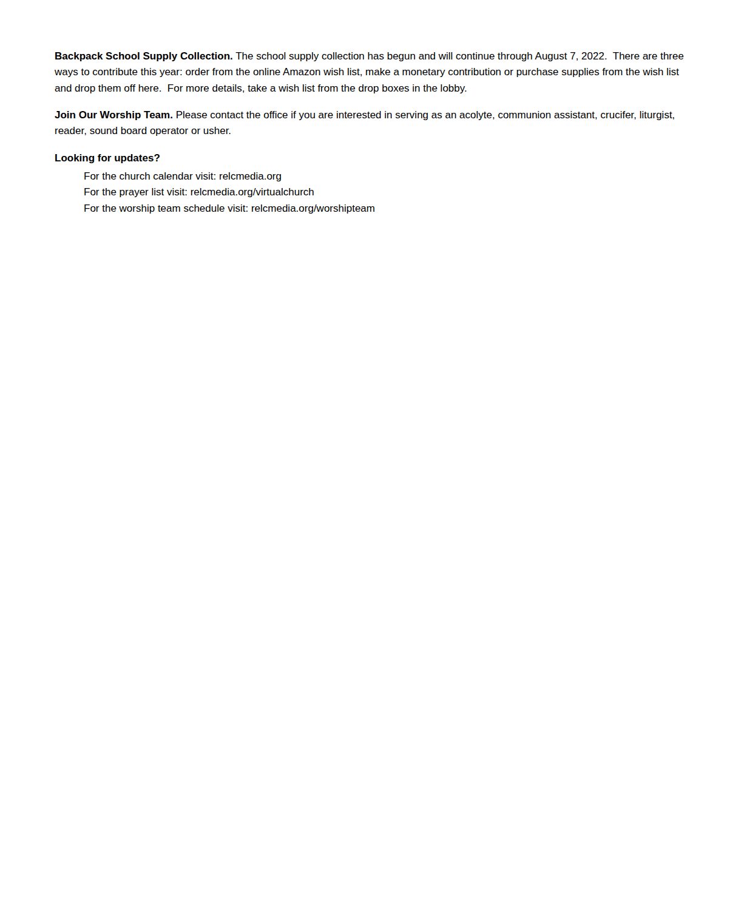Backpack School Supply Collection. The school supply collection has begun and will continue through August 7, 2022. There are three ways to contribute this year: order from the online Amazon wish list, make a monetary contribution or purchase supplies from the wish list and drop them off here. For more details, take a wish list from the drop boxes in the lobby.
Join Our Worship Team. Please contact the office if you are interested in serving as an acolyte, communion assistant, crucifer, liturgist, reader, sound board operator or usher.
Looking for updates?
For the church calendar visit: relcmedia.org
For the prayer list visit: relcmedia.org/virtualchurch
For the worship team schedule visit: relcmedia.org/worshipteam